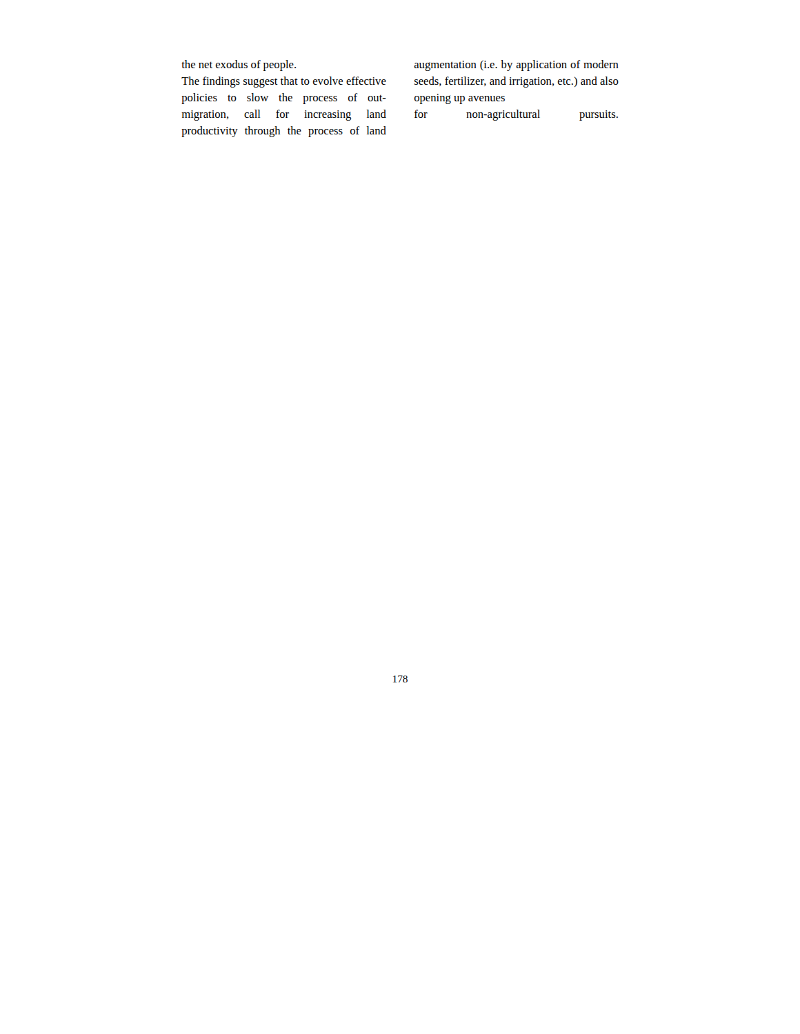the net exodus of people.
The findings suggest that to evolve effective policies to slow the process of out-migration, call for increasing land productivity through the process of land augmentation (i.e. by application of modern seeds, fertilizer, and irrigation, etc.) and also opening up avenues for non-agricultural pursuits.
178